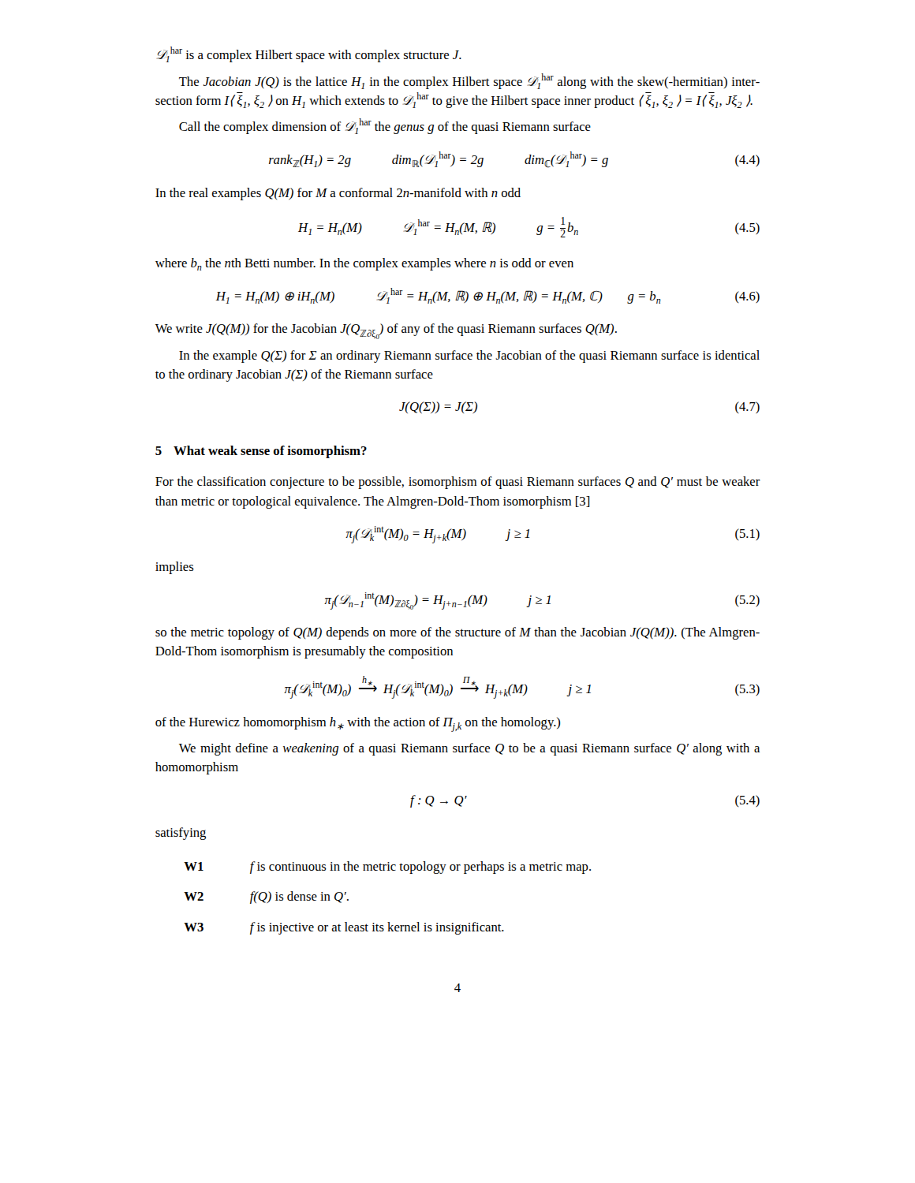𝒟1har is a complex Hilbert space with complex structure J.
The Jacobian J(Q) is the lattice H1 in the complex Hilbert space 𝒟1har along with the skew(-hermitian) intersection form I⟨ ξ1, ξ2 ⟩ on H1 which extends to 𝒟1har to give the Hilbert space inner product ⟨ ξ1, ξ2 ⟩ = I⟨ ξ1, Jξ2 ⟩.
Call the complex dimension of 𝒟1har the genus g of the quasi Riemann surface
rankℤ(H1) = 2g dimℝ(𝒟1har) = 2g dimℂ(𝒟1har) = g
(4.4)
In the real examples Q(M) for M a conformal 2n-manifold with n odd
H1 = Hn(M) 𝒟1har = Hn(M, ℝ) g = 12bn
(4.5)
where bn the nth Betti number. In the complex examples where n is odd or even
H1 = Hn(M) ⊕ iHn(M) 𝒟1har = Hn(M, ℝ) ⊕ Hn(M, ℝ) = Hn(M, ℂ) g = bn
(4.6)
We write J(Q(M)) for the Jacobian J(Qℤ∂ξ0) of any of the quasi Riemann surfaces Q(M).
In the example Q(Σ) for Σ an ordinary Riemann surface the Jacobian of the quasi Riemann surface is identical to the ordinary Jacobian J(Σ) of the Riemann surface
J(Q(Σ)) = J(Σ)
(4.7)
5 What weak sense of isomorphism?
For the classification conjecture to be possible, isomorphism of quasi Riemann surfaces Q and Q′ must be weaker than metric or topological equivalence. The Almgren-Dold-Thom isomorphism [3]
πj(𝒟kint(M)0 = Hj+k(M) j ≥ 1
(5.1)
implies
πj(𝒟n−1int(M)ℤ∂ξ0) = Hj+n−1(M) j ≥ 1
(5.2)
so the metric topology of Q(M) depends on more of the structure of M than the Jacobian J(Q(M)). (The Almgren-Dold-Thom isomorphism is presumably the composition
πj(𝒟kint(M)0) h∗⟶ Hj(𝒟kint(M)0) Π∗⟶ Hj+k(M) j ≥ 1
(5.3)
of the Hurewicz homomorphism h∗ with the action of Πj,k on the homology.)
We might define a weakening of a quasi Riemann surface Q to be a quasi Riemann surface Q′ along with a homomorphism
f : Q → Q′
(5.4)
satisfying
W1
f is continuous in the metric topology or perhaps is a metric map.
W2
f(Q) is dense in Q′.
W3
f is injective or at least its kernel is insignificant.
4